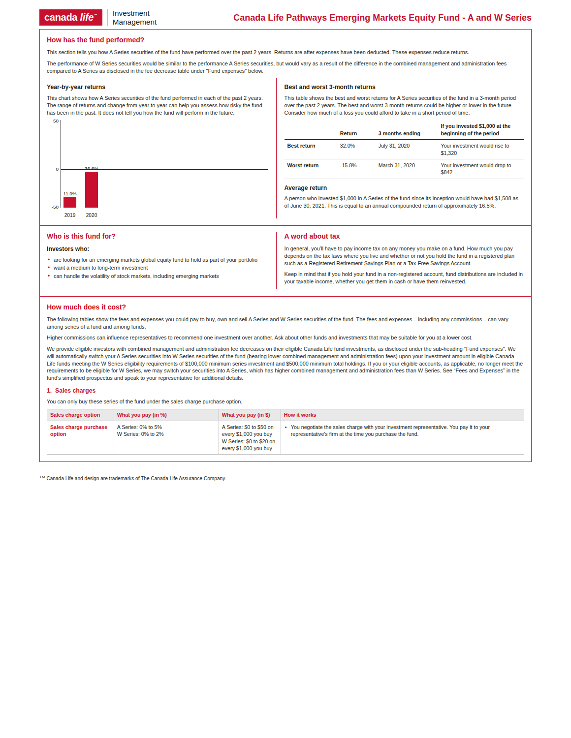canada life™
Investment
Management
Canada Life Pathways Emerging Markets Equity Fund - A and W Series
How has the fund performed?
This section tells you how A Series securities of the fund have performed over the past 2 years. Returns are after expenses have been deducted. These expenses reduce returns.
The performance of W Series securities would be similar to the performance A Series securities, but would vary as a result of the difference in the combined management and administration fees compared to A Series as disclosed in the fee decrease table under "Fund expenses" below.
Year-by-year returns
This chart shows how A Series securities of the fund performed in each of the past 2 years. The range of returns and change from year to year can help you assess how risky the fund has been in the past. It does not tell you how the fund will perform in the future.
50
0
-50
11.0%
36.6%
20192020
Best and worst 3-month returns
This table shows the best and worst returns for A Series securities of the fund in a 3-month period over the past 2 years. The best and worst 3-month returns could be higher or lower in the future. Consider how much of a loss you could afford to take in a short period of time.
| | Return | 3 months ending | If you invested $1,000 at the beginning of the period |
| --- | --- | --- | --- |
| Best return | 32.0% | July 31, 2020 | Your investment would rise to $1,320 |
| Worst return | -15.8% | March 31, 2020 | Your investment would drop to $842 |
Average return
A person who invested $1,000 in A Series of the fund since its inception would have had $1,508 as of June 30, 2021. This is equal to an annual compounded return of approximately 16.5%.
Who is this fund for?
Investors who:
are looking for an emerging markets global equity fund to hold as part of your portfolio
want a medium to long-term investment
can handle the volatility of stock markets, including emerging markets
A word about tax
In general, you'll have to pay income tax on any money you make on a fund. How much you pay depends on the tax laws where you live and whether or not you hold the fund in a registered plan such as a Registered Retirement Savings Plan or a Tax-Free Savings Account.
Keep in mind that if you hold your fund in a non-registered account, fund distributions are included in your taxable income, whether you get them in cash or have them reinvested.
How much does it cost?
The following tables show the fees and expenses you could pay to buy, own and sell A Series and W Series securities of the fund. The fees and expenses – including any commissions – can vary among series of a fund and among funds.
Higher commissions can influence representatives to recommend one investment over another. Ask about other funds and investments that may be suitable for you at a lower cost.
We provide eligible investors with combined management and administration fee decreases on their eligible Canada Life fund investments, as disclosed under the sub-heading "Fund expenses". We will automatically switch your A Series securities into W Series securities of the fund (bearing lower combined management and administration fees) upon your investment amount in eligible Canada Life funds meeting the W Series eligibility requirements of $100,000 minimum series investment and $500,000 minimum total holdings. If you or your eligible accounts, as applicable, no longer meet the requirements to be eligible for W Series, we may switch your securities into A Series, which has higher combined management and administration fees than W Series. See “Fees and Expenses” in the fund's simplified prospectus and speak to your representative for additional details.
1. Sales charges
You can only buy these series of the fund under the sales charge purchase option.
| Sales charge option | What you pay (in %) | What you pay (in $) | How it works |
| --- | --- | --- | --- |
| Sales charge purchase option | A Series: 0% to 5% W Series: 0% to 2% | A Series: $0 to $50 on every $1,000 you buy W Series: $0 to $20 on every $1,000 you buy | You negotiate the sales charge with your investment representative. You pay it to your representative's firm at the time you purchase the fund. |
TM Canada Life and design are trademarks of The Canada Life Assurance Company.